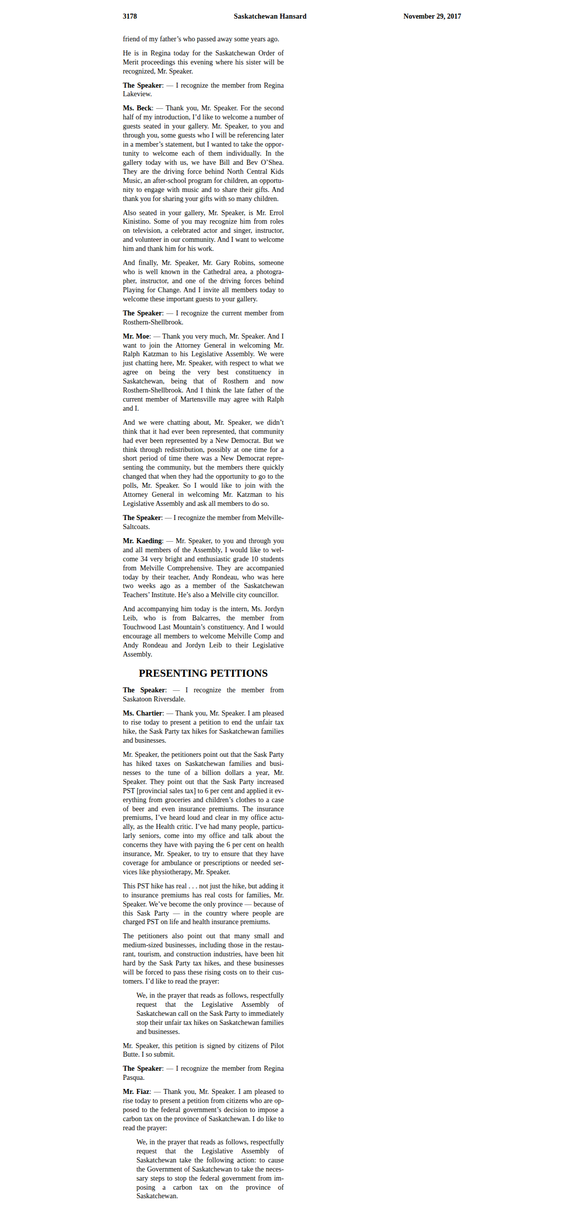3178 Saskatchewan Hansard November 29, 2017
friend of my father’s who passed away some years ago.
He is in Regina today for the Saskatchewan Order of Merit proceedings this evening where his sister will be recognized, Mr. Speaker.
The Speaker: — I recognize the member from Regina Lakeview.
Ms. Beck: — Thank you, Mr. Speaker. For the second half of my introduction, I’d like to welcome a number of guests seated in your gallery. Mr. Speaker, to you and through you, some guests who I will be referencing later in a member’s statement, but I wanted to take the opportunity to welcome each of them individually. In the gallery today with us, we have Bill and Bev O’Shea. They are the driving force behind North Central Kids Music, an after-school program for children, an opportunity to engage with music and to share their gifts. And thank you for sharing your gifts with so many children.
Also seated in your gallery, Mr. Speaker, is Mr. Errol Kinistino. Some of you may recognize him from roles on television, a celebrated actor and singer, instructor, and volunteer in our community. And I want to welcome him and thank him for his work.
And finally, Mr. Speaker, Mr. Gary Robins, someone who is well known in the Cathedral area, a photographer, instructor, and one of the driving forces behind Playing for Change. And I invite all members today to welcome these important guests to your gallery.
The Speaker: — I recognize the current member from Rosthern-Shellbrook.
Mr. Moe: — Thank you very much, Mr. Speaker. And I want to join the Attorney General in welcoming Mr. Ralph Katzman to his Legislative Assembly. We were just chatting here, Mr. Speaker, with respect to what we agree on being the very best constituency in Saskatchewan, being that of Rosthern and now Rosthern-Shellbrook. And I think the late father of the current member of Martensville may agree with Ralph and I.
And we were chatting about, Mr. Speaker, we didn’t think that it had ever been represented, that community had ever been represented by a New Democrat. But we think through redistribution, possibly at one time for a short period of time there was a New Democrat representing the community, but the members there quickly changed that when they had the opportunity to go to the polls, Mr. Speaker. So I would like to join with the Attorney General in welcoming Mr. Katzman to his Legislative Assembly and ask all members to do so.
The Speaker: — I recognize the member from Melville-Saltcoats.
Mr. Kaeding: — Mr. Speaker, to you and through you and all members of the Assembly, I would like to welcome 34 very bright and enthusiastic grade 10 students from Melville Comprehensive. They are accompanied today by their teacher, Andy Rondeau, who was here two weeks ago as a member of the Saskatchewan Teachers’ Institute. He’s also a Melville city councillor.
And accompanying him today is the intern, Ms. Jordyn Leib, who is from Balcarres, the member from Touchwood Last Mountain’s constituency. And I would encourage all members to welcome Melville Comp and Andy Rondeau and Jordyn Leib to their Legislative Assembly.
PRESENTING PETITIONS
The Speaker: — I recognize the member from Saskatoon Riversdale.
Ms. Chartier: — Thank you, Mr. Speaker. I am pleased to rise today to present a petition to end the unfair tax hike, the Sask Party tax hikes for Saskatchewan families and businesses.
Mr. Speaker, the petitioners point out that the Sask Party has hiked taxes on Saskatchewan families and businesses to the tune of a billion dollars a year, Mr. Speaker. They point out that the Sask Party increased PST [provincial sales tax] to 6 per cent and applied it everything from groceries and children’s clothes to a case of beer and even insurance premiums. The insurance premiums, I’ve heard loud and clear in my office actually, as the Health critic. I’ve had many people, particularly seniors, come into my office and talk about the concerns they have with paying the 6 per cent on health insurance, Mr. Speaker, to try to ensure that they have coverage for ambulance or prescriptions or needed services like physiotherapy, Mr. Speaker.
This PST hike has real . . . not just the hike, but adding it to insurance premiums has real costs for families, Mr. Speaker. We’ve become the only province — because of this Sask Party — in the country where people are charged PST on life and health insurance premiums.
The petitioners also point out that many small and medium-sized businesses, including those in the restaurant, tourism, and construction industries, have been hit hard by the Sask Party tax hikes, and these businesses will be forced to pass these rising costs on to their customers. I’d like to read the prayer:
We, in the prayer that reads as follows, respectfully request that the Legislative Assembly of Saskatchewan call on the Sask Party to immediately stop their unfair tax hikes on Saskatchewan families and businesses.
Mr. Speaker, this petition is signed by citizens of Pilot Butte. I so submit.
The Speaker: — I recognize the member from Regina Pasqua.
Mr. Fiaz: — Thank you, Mr. Speaker. I am pleased to rise today to present a petition from citizens who are opposed to the federal government’s decision to impose a carbon tax on the province of Saskatchewan. I do like to read the prayer:
We, in the prayer that reads as follows, respectfully request that the Legislative Assembly of Saskatchewan take the following action: to cause the Government of Saskatchewan to take the necessary steps to stop the federal government from imposing a carbon tax on the province of Saskatchewan.